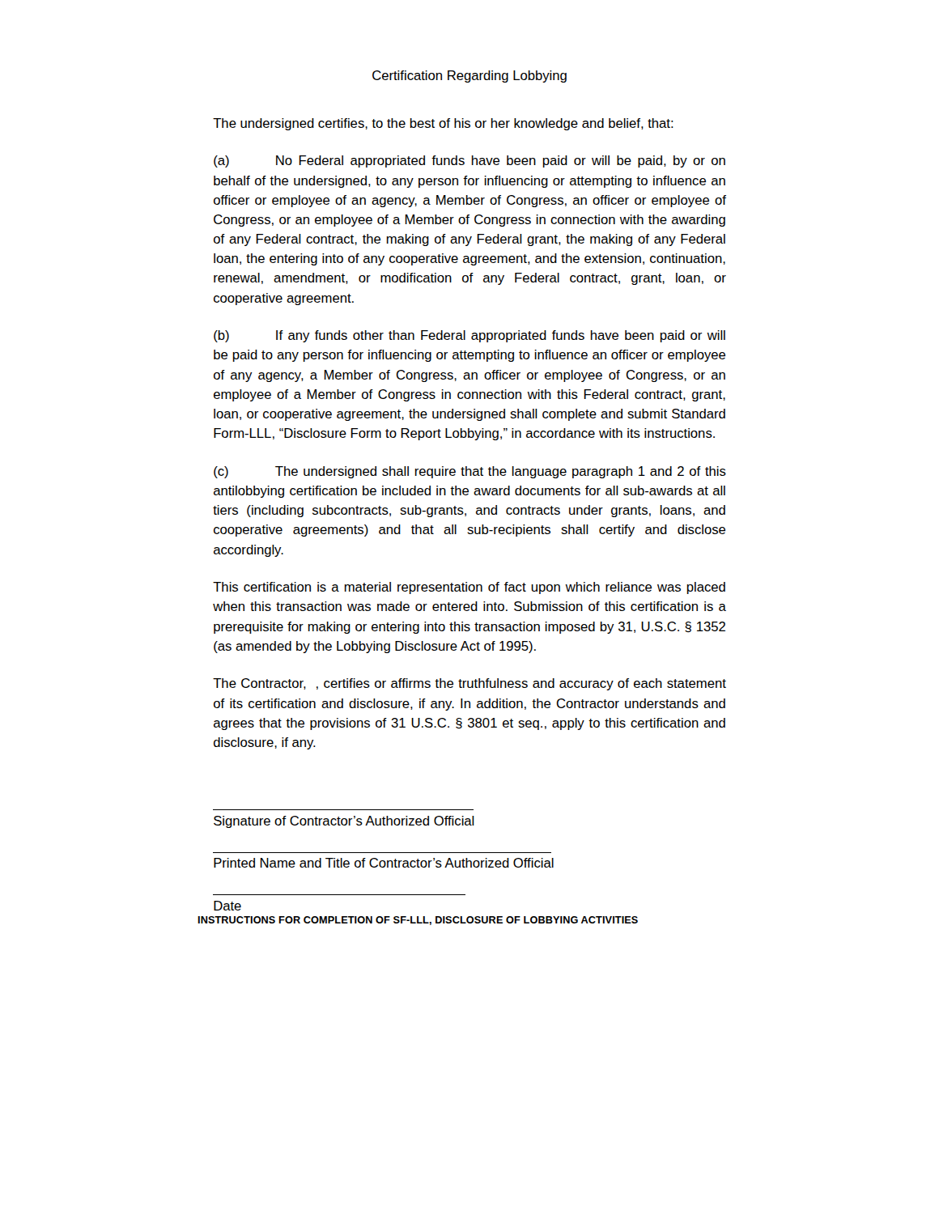Certification Regarding Lobbying
The undersigned certifies, to the best of his or her knowledge and belief, that:
(a) No Federal appropriated funds have been paid or will be paid, by or on behalf of the undersigned, to any person for influencing or attempting to influence an officer or employee of an agency, a Member of Congress, an officer or employee of Congress, or an employee of a Member of Congress in connection with the awarding of any Federal contract, the making of any Federal grant, the making of any Federal loan, the entering into of any cooperative agreement, and the extension, continuation, renewal, amendment, or modification of any Federal contract, grant, loan, or cooperative agreement.
(b) If any funds other than Federal appropriated funds have been paid or will be paid to any person for influencing or attempting to influence an officer or employee of any agency, a Member of Congress, an officer or employee of Congress, or an employee of a Member of Congress in connection with this Federal contract, grant, loan, or cooperative agreement, the undersigned shall complete and submit Standard Form-LLL, “Disclosure Form to Report Lobbying,” in accordance with its instructions.
(c) The undersigned shall require that the language paragraph 1 and 2 of this antilobbying certification be included in the award documents for all sub-awards at all tiers (including subcontracts, sub-grants, and contracts under grants, loans, and cooperative agreements) and that all sub-recipients shall certify and disclose accordingly.
This certification is a material representation of fact upon which reliance was placed when this transaction was made or entered into. Submission of this certification is a prerequisite for making or entering into this transaction imposed by 31, U.S.C. § 1352 (as amended by the Lobbying Disclosure Act of 1995).
The Contractor, , certifies or affirms the truthfulness and accuracy of each statement of its certification and disclosure, if any. In addition, the Contractor understands and agrees that the provisions of 31 U.S.C. § 3801 et seq., apply to this certification and disclosure, if any.
Signature of Contractor’s Authorized Official
Printed Name and Title of Contractor’s Authorized Official
Date
INSTRUCTIONS FOR COMPLETION OF SF-LLL, DISCLOSURE OF LOBBYING ACTIVITIES